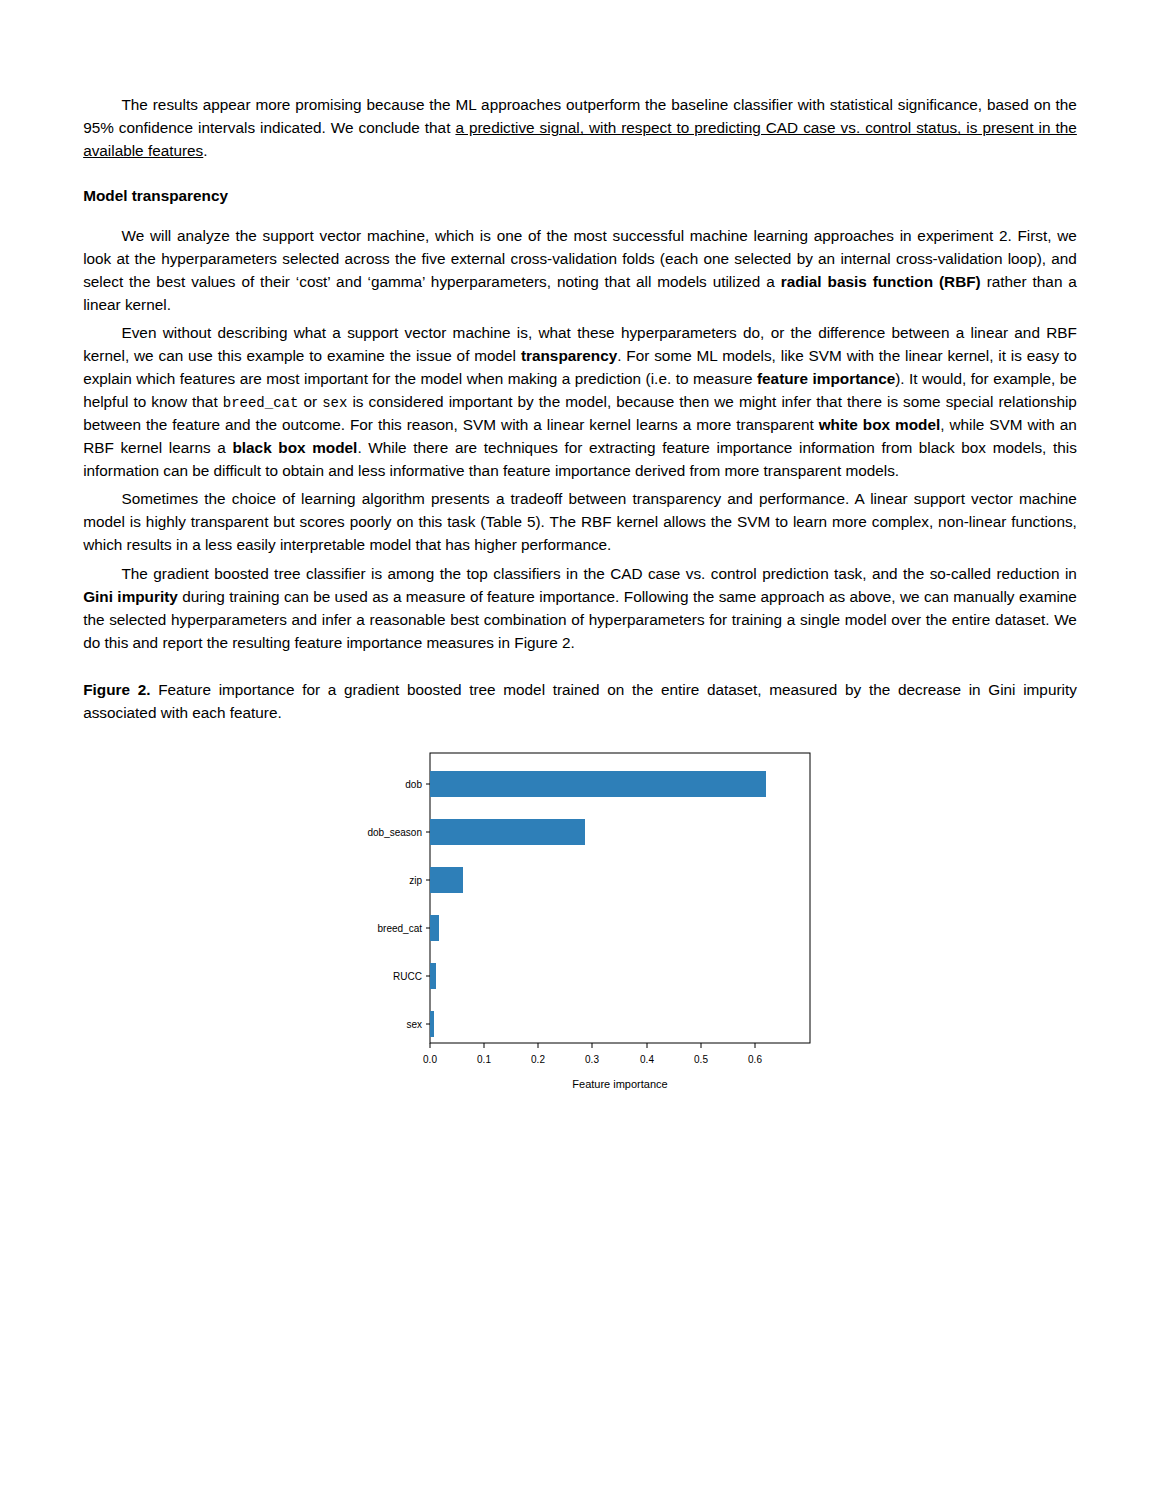The results appear more promising because the ML approaches outperform the baseline classifier with statistical significance, based on the 95% confidence intervals indicated. We conclude that a predictive signal, with respect to predicting CAD case vs. control status, is present in the available features.
Model transparency
We will analyze the support vector machine, which is one of the most successful machine learning approaches in experiment 2. First, we look at the hyperparameters selected across the five external cross-validation folds (each one selected by an internal cross-validation loop), and select the best values of their ‘cost’ and ‘gamma’ hyperparameters, noting that all models utilized a radial basis function (RBF) rather than a linear kernel.
Even without describing what a support vector machine is, what these hyperparameters do, or the difference between a linear and RBF kernel, we can use this example to examine the issue of model transparency. For some ML models, like SVM with the linear kernel, it is easy to explain which features are most important for the model when making a prediction (i.e. to measure feature importance). It would, for example, be helpful to know that breed_cat or sex is considered important by the model, because then we might infer that there is some special relationship between the feature and the outcome. For this reason, SVM with a linear kernel learns a more transparent white box model, while SVM with an RBF kernel learns a black box model. While there are techniques for extracting feature importance information from black box models, this information can be difficult to obtain and less informative than feature importance derived from more transparent models.
Sometimes the choice of learning algorithm presents a tradeoff between transparency and performance. A linear support vector machine model is highly transparent but scores poorly on this task (Table 5). The RBF kernel allows the SVM to learn more complex, non-linear functions, which results in a less easily interpretable model that has higher performance.
The gradient boosted tree classifier is among the top classifiers in the CAD case vs. control prediction task, and the so-called reduction in Gini impurity during training can be used as a measure of feature importance. Following the same approach as above, we can manually examine the selected hyperparameters and infer a reasonable best combination of hyperparameters for training a single model over the entire dataset. We do this and report the resulting feature importance measures in Figure 2.
Figure 2. Feature importance for a gradient boosted tree model trained on the entire dataset, measured by the decrease in Gini impurity associated with each feature.
dob dob_season zip breed_cat RUCC sex 0.0 0.1 0.2 0.3 0.4 0.5 0.6 Feature importance